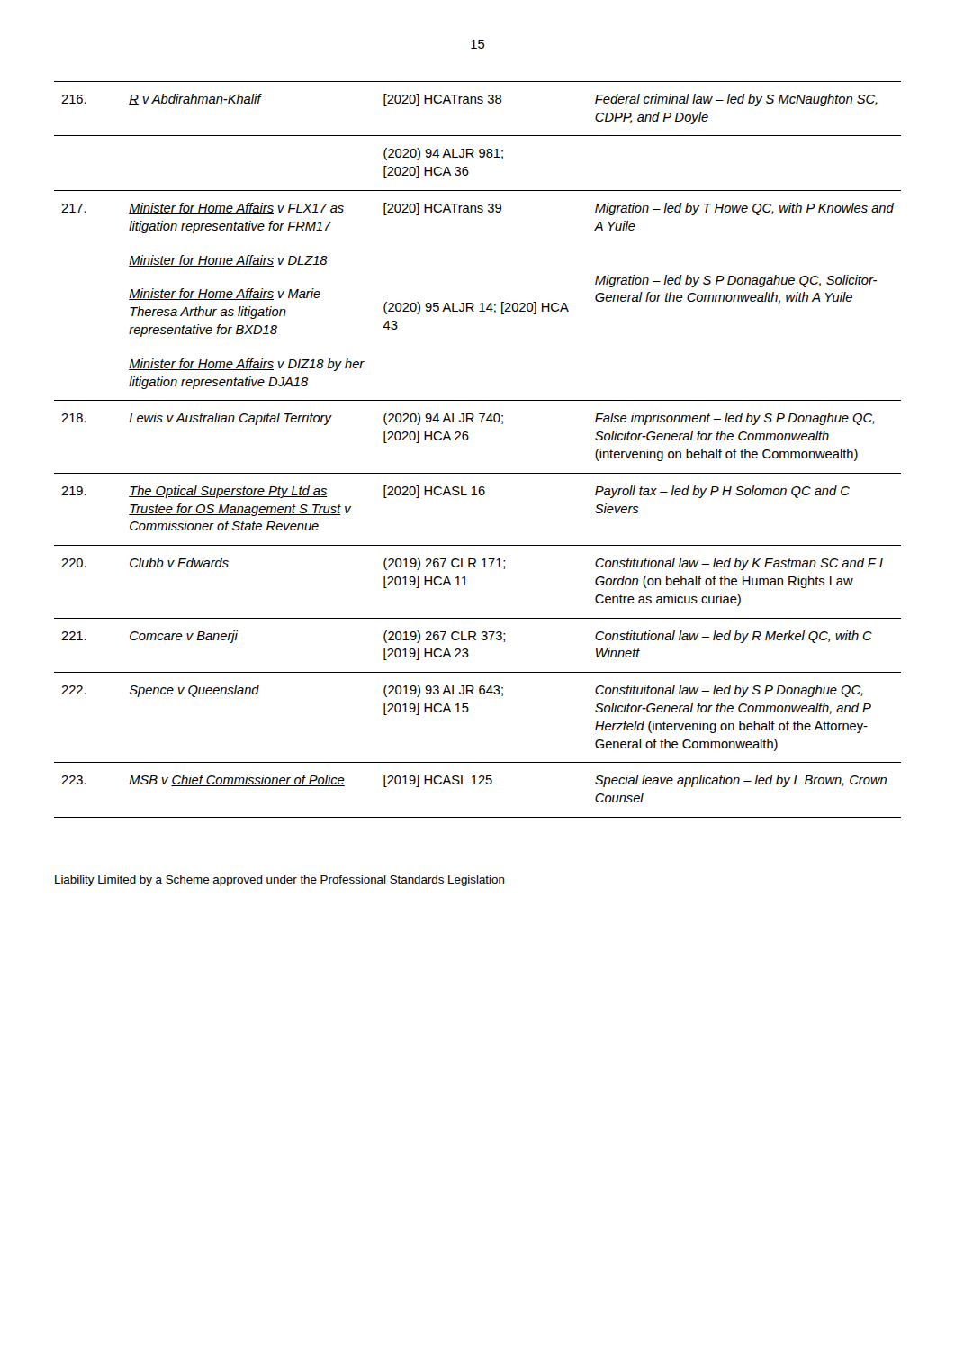15
| 216. | R v Abdirahman-Khalif | [2020] HCATrans 38 | Federal criminal law – led by S McNaughton SC, CDPP, and P Doyle |
| | | (2020) 94 ALJR 981; [2020] HCA 36 | |
| 217. | Minister for Home Affairs v FLX17 as litigation representative for FRM17 Minister for Home Affairs v DLZ18 Minister for Home Affairs v Marie Theresa Arthur as litigation representative for BXD18 Minister for Home Affairs v DIZ18 by her litigation representative DJA18 | [2020] HCATrans 39 (2020) 95 ALJR 14; [2020] HCA 43 | Migration – led by T Howe QC, with P Knowles and A Yuile Migration – led by S P Donagahue QC, Solicitor-General for the Commonwealth, with A Yuile |
| 218. | Lewis v Australian Capital Territory | (2020) 94 ALJR 740; [2020] HCA 26 | False imprisonment – led by S P Donaghue QC, Solicitor-General for the Commonwealth (intervening on behalf of the Commonwealth) |
| 219. | The Optical Superstore Pty Ltd as Trustee for OS Management S Trust v Commissioner of State Revenue | [2020] HCASL 16 | Payroll tax – led by P H Solomon QC and C Sievers |
| 220. | Clubb v Edwards | (2019) 267 CLR 171; [2019] HCA 11 | Constitutional law – led by K Eastman SC and F I Gordon (on behalf of the Human Rights Law Centre as amicus curiae) |
| 221. | Comcare v Banerji | (2019) 267 CLR 373; [2019] HCA 23 | Constitutional law – led by R Merkel QC, with C Winnett |
| 222. | Spence v Queensland | (2019) 93 ALJR 643; [2019] HCA 15 | Constituitonal law – led by S P Donaghue QC, Solicitor-General for the Commonwealth, and P Herzfeld (intervening on behalf of the Attorney-General of the Commonwealth) |
| 223. | MSB v Chief Commissioner of Police | [2019] HCASL 125 | Special leave application – led by L Brown, Crown Counsel |
Liability Limited by a Scheme approved under the Professional Standards Legislation